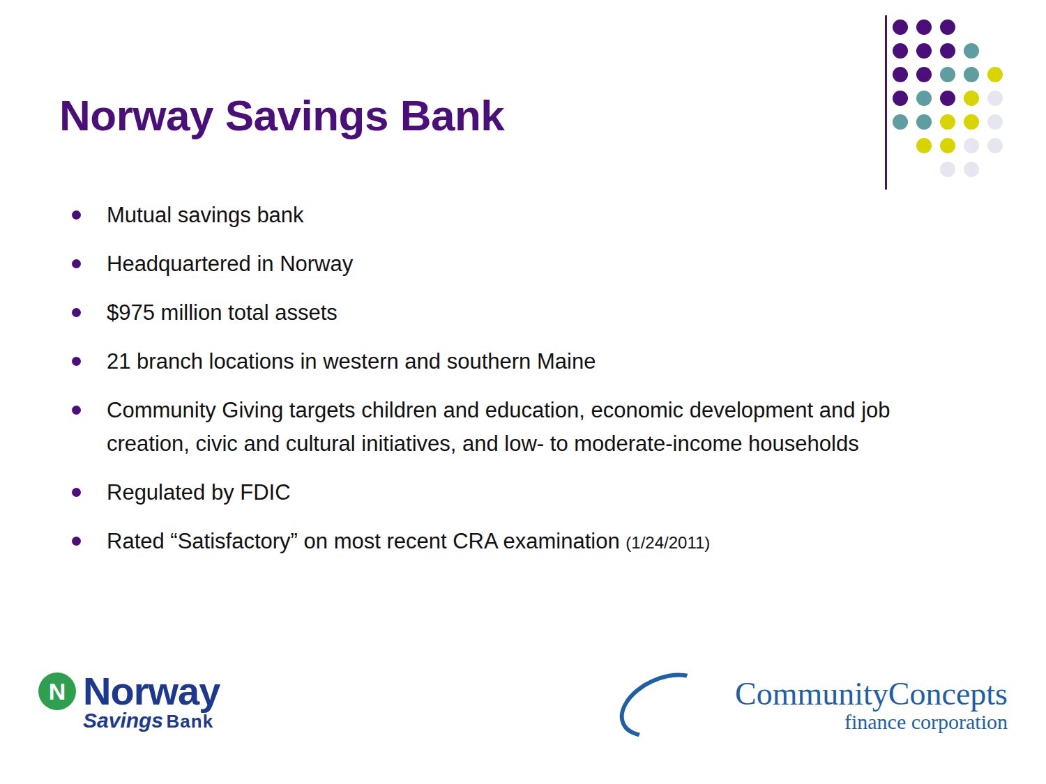Norway Savings Bank
Mutual savings bank
Headquartered in Norway
$975 million total assets
21 branch locations in western and southern Maine
Community Giving targets children and education, economic development and job creation, civic and cultural initiatives, and low- to moderate-income households
Regulated by FDIC
Rated “Satisfactory” on most recent CRA examination (1/24/2011)
N Norway
Savings Bank
CommunityConcepts
finance corporation